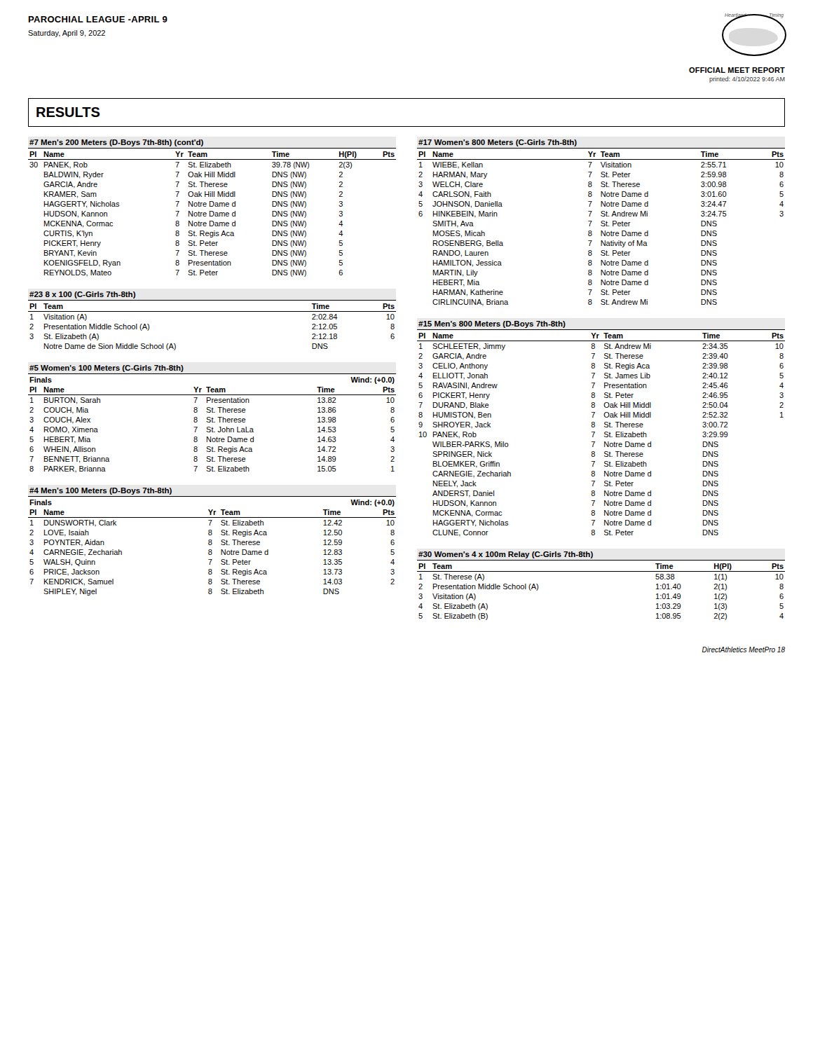PAROCHIAL LEAGUE -APRIL 9
Saturday, April 9, 2022
Heartland Timing
OFFICIAL MEET REPORT
printed: 4/10/2022 9:46 AM
RESULTS
#7 Men's 200 Meters (D-Boys 7th-8th) (cont'd)
| Pl | Name | Yr | Team | Time | H(Pl) | Pts |
| --- | --- | --- | --- | --- | --- | --- |
| 30 | PANEK, Rob | 7 | St. Elizabeth | 39.78 (NW) | 2(3) | |
| | BALDWIN, Ryder | 7 | Oak Hill Middl | DNS (NW) | 2 | |
| | GARCIA, Andre | 7 | St. Therese | DNS (NW) | 2 | |
| | KRAMER, Sam | 7 | Oak Hill Middl | DNS (NW) | 2 | |
| | HAGGERTY, Nicholas | 7 | Notre Dame d | DNS (NW) | 3 | |
| | HUDSON, Kannon | 7 | Notre Dame d | DNS (NW) | 3 | |
| | MCKENNA, Cormac | 8 | Notre Dame d | DNS (NW) | 4 | |
| | CURTIS, K'lyn | 8 | St. Regis Aca | DNS (NW) | 4 | |
| | PICKERT, Henry | 8 | St. Peter | DNS (NW) | 5 | |
| | BRYANT, Kevin | 7 | St. Therese | DNS (NW) | 5 | |
| | KOENIGSFELD, Ryan | 8 | Presentation | DNS (NW) | 5 | |
| | REYNOLDS, Mateo | 7 | St. Peter | DNS (NW) | 6 | |
#23 8 x 100 (C-Girls 7th-8th)
| Pl | Team | Time | Pts |
| --- | --- | --- | --- |
| 1 | Visitation (A) | 2:02.84 | 10 |
| 2 | Presentation Middle School (A) | 2:12.05 | 8 |
| 3 | St. Elizabeth (A) | 2:12.18 | 6 |
| | Notre Dame de Sion Middle School (A) | DNS | |
#5 Women's 100 Meters (C-Girls 7th-8th)
Finals Wind: (+0.0)
| Pl | Name | Yr | Team | Time | Pts |
| --- | --- | --- | --- | --- | --- |
| 1 | BURTON, Sarah | 7 | Presentation | 13.82 | 10 |
| 2 | COUCH, Mia | 8 | St. Therese | 13.86 | 8 |
| 3 | COUCH, Alex | 8 | St. Therese | 13.98 | 6 |
| 4 | ROMO, Ximena | 7 | St. John LaLa | 14.53 | 5 |
| 5 | HEBERT, Mia | 8 | Notre Dame d | 14.63 | 4 |
| 6 | WHEIN, Allison | 8 | St. Regis Aca | 14.72 | 3 |
| 7 | BENNETT, Brianna | 8 | St. Therese | 14.89 | 2 |
| 8 | PARKER, Brianna | 7 | St. Elizabeth | 15.05 | 1 |
#4 Men's 100 Meters (D-Boys 7th-8th)
Finals Wind: (+0.0)
| Pl | Name | Yr | Team | Time | Pts |
| --- | --- | --- | --- | --- | --- |
| 1 | DUNSWORTH, Clark | 7 | St. Elizabeth | 12.42 | 10 |
| 2 | LOVE, Isaiah | 8 | St. Regis Aca | 12.50 | 8 |
| 3 | POYNTER, Aidan | 8 | St. Therese | 12.59 | 6 |
| 4 | CARNEGIE, Zechariah | 8 | Notre Dame d | 12.83 | 5 |
| 5 | WALSH, Quinn | 7 | St. Peter | 13.35 | 4 |
| 6 | PRICE, Jackson | 8 | St. Regis Aca | 13.73 | 3 |
| 7 | KENDRICK, Samuel | 8 | St. Therese | 14.03 | 2 |
| | SHIPLEY, Nigel | 8 | St. Elizabeth | DNS | |
#17 Women's 800 Meters (C-Girls 7th-8th)
| Pl | Name | Yr | Team | Time | Pts |
| --- | --- | --- | --- | --- | --- |
| 1 | WIEBE, Kellan | 7 | Visitation | 2:55.71 | 10 |
| 2 | HARMAN, Mary | 7 | St. Peter | 2:59.98 | 8 |
| 3 | WELCH, Clare | 8 | St. Therese | 3:00.98 | 6 |
| 4 | CARLSON, Faith | 8 | Notre Dame d | 3:01.60 | 5 |
| 5 | JOHNSON, Daniella | 7 | Notre Dame d | 3:24.47 | 4 |
| 6 | HINKEBEIN, Marin | 7 | St. Andrew Mi | 3:24.75 | 3 |
| | SMITH, Ava | 7 | St. Peter | DNS | |
| | MOSES, Micah | 8 | Notre Dame d | DNS | |
| | ROSENBERG, Bella | 7 | Nativity of Ma | DNS | |
| | RANDO, Lauren | 8 | St. Peter | DNS | |
| | HAMILTON, Jessica | 8 | Notre Dame d | DNS | |
| | MARTIN, Lily | 8 | Notre Dame d | DNS | |
| | HEBERT, Mia | 8 | Notre Dame d | DNS | |
| | HARMAN, Katherine | 7 | St. Peter | DNS | |
| | CIRLINCUINA, Briana | 8 | St. Andrew Mi | DNS | |
#15 Men's 800 Meters (D-Boys 7th-8th)
| Pl | Name | Yr | Team | Time | Pts |
| --- | --- | --- | --- | --- | --- |
| 1 | SCHLEETER, Jimmy | 8 | St. Andrew Mi | 2:34.35 | 10 |
| 2 | GARCIA, Andre | 7 | St. Therese | 2:39.40 | 8 |
| 3 | CELIO, Anthony | 8 | St. Regis Aca | 2:39.98 | 6 |
| 4 | ELLIOTT, Jonah | 7 | St. James Lib | 2:40.12 | 5 |
| 5 | RAVASINI, Andrew | 7 | Presentation | 2:45.46 | 4 |
| 6 | PICKERT, Henry | 8 | St. Peter | 2:46.95 | 3 |
| 7 | DURAND, Blake | 8 | Oak Hill Middl | 2:50.04 | 2 |
| 8 | HUMISTON, Ben | 7 | Oak Hill Middl | 2:52.32 | 1 |
| 9 | SHROYER, Jack | 8 | St. Therese | 3:00.72 | |
| 10 | PANEK, Rob | 7 | St. Elizabeth | 3:29.99 | |
| | WILBER-PARKS, Milo | 7 | Notre Dame d | DNS | |
| | SPRINGER, Nick | 8 | St. Therese | DNS | |
| | BLOEMKER, Griffin | 7 | St. Elizabeth | DNS | |
| | CARNEGIE, Zechariah | 8 | Notre Dame d | DNS | |
| | NEELY, Jack | 7 | St. Peter | DNS | |
| | ANDERST, Daniel | 8 | Notre Dame d | DNS | |
| | HUDSON, Kannon | 7 | Notre Dame d | DNS | |
| | MCKENNA, Cormac | 8 | Notre Dame d | DNS | |
| | HAGGERTY, Nicholas | 7 | Notre Dame d | DNS | |
| | CLUNE, Connor | 8 | St. Peter | DNS | |
#30 Women's 4 x 100m Relay (C-Girls 7th-8th)
| Pl | Team | Time | H(Pl) | Pts |
| --- | --- | --- | --- | --- |
| 1 | St. Therese (A) | 58.38 | 1(1) | 10 |
| 2 | Presentation Middle School (A) | 1:01.40 | 2(1) | 8 |
| 3 | Visitation (A) | 1:01.49 | 1(2) | 6 |
| 4 | St. Elizabeth (A) | 1:03.29 | 1(3) | 5 |
| 5 | St. Elizabeth (B) | 1:08.95 | 2(2) | 4 |
DirectAthletics MeetPro 18